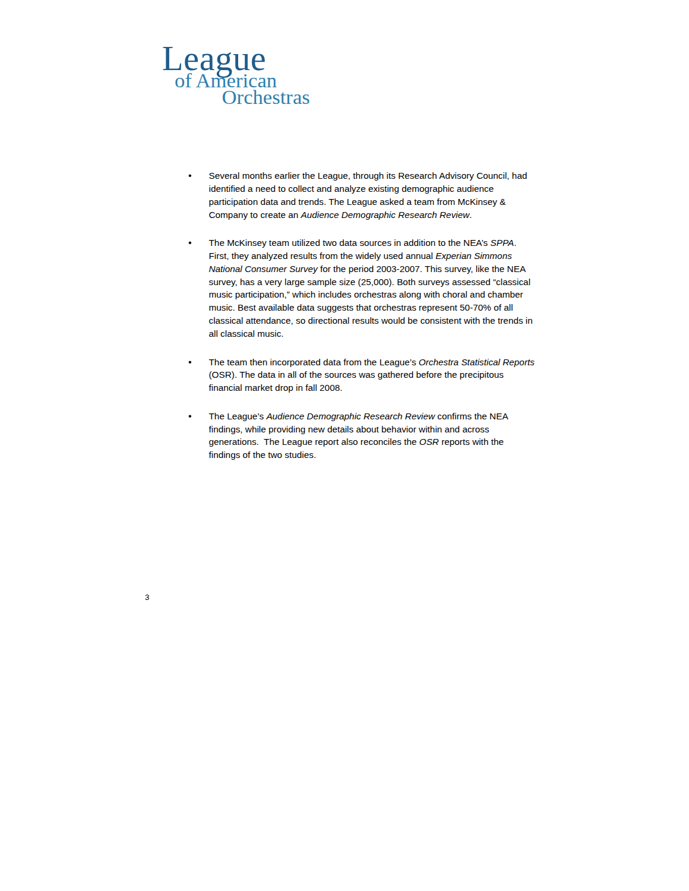League of American Orchestras
Several months earlier the League, through its Research Advisory Council, had identified a need to collect and analyze existing demographic audience participation data and trends. The League asked a team from McKinsey & Company to create an Audience Demographic Research Review.
The McKinsey team utilized two data sources in addition to the NEA’s SPPA. First, they analyzed results from the widely used annual Experian Simmons National Consumer Survey for the period 2003-2007. This survey, like the NEA survey, has a very large sample size (25,000). Both surveys assessed “classical music participation,” which includes orchestras along with choral and chamber music. Best available data suggests that orchestras represent 50-70% of all classical attendance, so directional results would be consistent with the trends in all classical music.
The team then incorporated data from the League’s Orchestra Statistical Reports (OSR). The data in all of the sources was gathered before the precipitous financial market drop in fall 2008.
The League’s Audience Demographic Research Review confirms the NEA findings, while providing new details about behavior within and across generations. The League report also reconciles the OSR reports with the findings of the two studies.
3